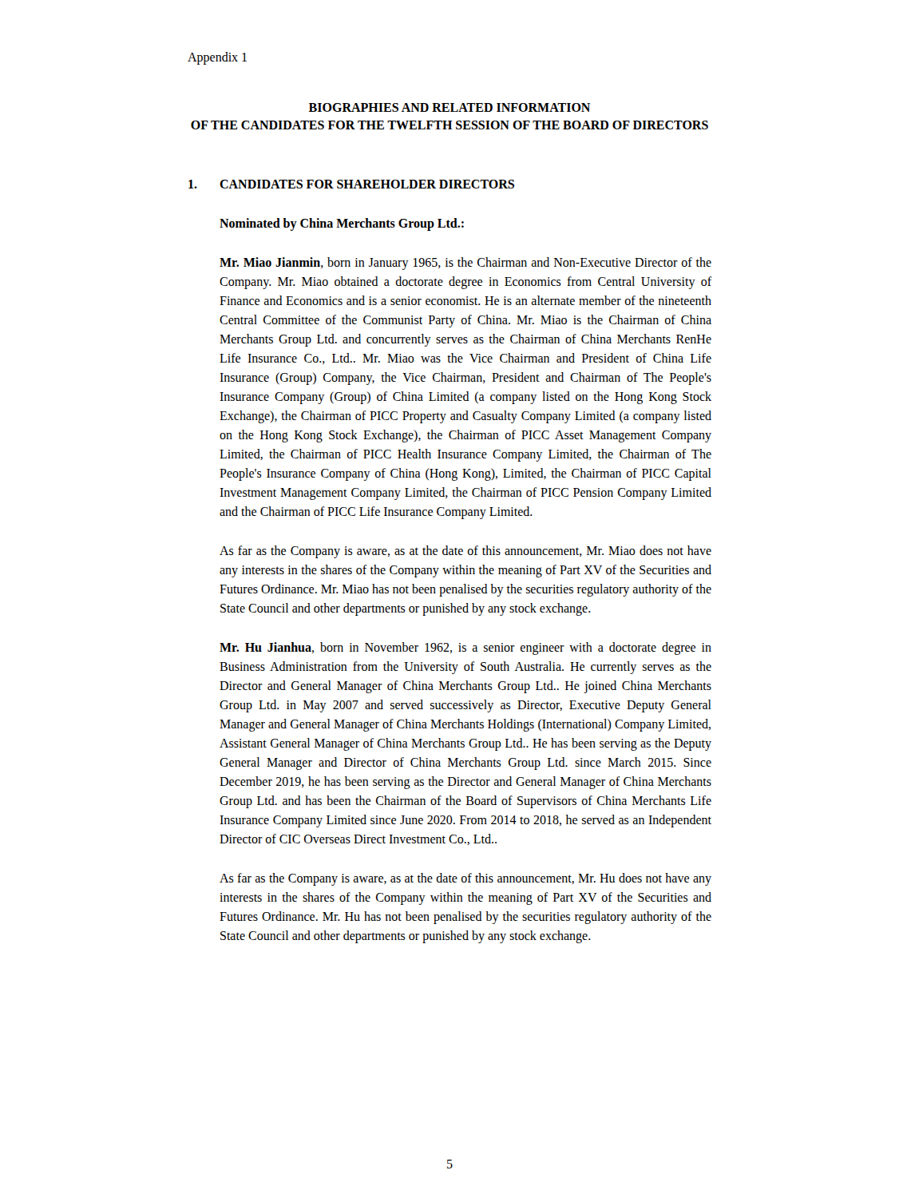Appendix 1
BIOGRAPHIES AND RELATED INFORMATION
OF THE CANDIDATES FOR THE TWELFTH SESSION OF THE BOARD OF DIRECTORS
1. CANDIDATES FOR SHAREHOLDER DIRECTORS
Nominated by China Merchants Group Ltd.:
Mr. Miao Jianmin, born in January 1965, is the Chairman and Non-Executive Director of the Company. Mr. Miao obtained a doctorate degree in Economics from Central University of Finance and Economics and is a senior economist. He is an alternate member of the nineteenth Central Committee of the Communist Party of China. Mr. Miao is the Chairman of China Merchants Group Ltd. and concurrently serves as the Chairman of China Merchants RenHe Life Insurance Co., Ltd.. Mr. Miao was the Vice Chairman and President of China Life Insurance (Group) Company, the Vice Chairman, President and Chairman of The People's Insurance Company (Group) of China Limited (a company listed on the Hong Kong Stock Exchange), the Chairman of PICC Property and Casualty Company Limited (a company listed on the Hong Kong Stock Exchange), the Chairman of PICC Asset Management Company Limited, the Chairman of PICC Health Insurance Company Limited, the Chairman of The People's Insurance Company of China (Hong Kong), Limited, the Chairman of PICC Capital Investment Management Company Limited, the Chairman of PICC Pension Company Limited and the Chairman of PICC Life Insurance Company Limited.
As far as the Company is aware, as at the date of this announcement, Mr. Miao does not have any interests in the shares of the Company within the meaning of Part XV of the Securities and Futures Ordinance. Mr. Miao has not been penalised by the securities regulatory authority of the State Council and other departments or punished by any stock exchange.
Mr. Hu Jianhua, born in November 1962, is a senior engineer with a doctorate degree in Business Administration from the University of South Australia. He currently serves as the Director and General Manager of China Merchants Group Ltd.. He joined China Merchants Group Ltd. in May 2007 and served successively as Director, Executive Deputy General Manager and General Manager of China Merchants Holdings (International) Company Limited, Assistant General Manager of China Merchants Group Ltd.. He has been serving as the Deputy General Manager and Director of China Merchants Group Ltd. since March 2015. Since December 2019, he has been serving as the Director and General Manager of China Merchants Group Ltd. and has been the Chairman of the Board of Supervisors of China Merchants Life Insurance Company Limited since June 2020. From 2014 to 2018, he served as an Independent Director of CIC Overseas Direct Investment Co., Ltd..
As far as the Company is aware, as at the date of this announcement, Mr. Hu does not have any interests in the shares of the Company within the meaning of Part XV of the Securities and Futures Ordinance. Mr. Hu has not been penalised by the securities regulatory authority of the State Council and other departments or punished by any stock exchange.
5